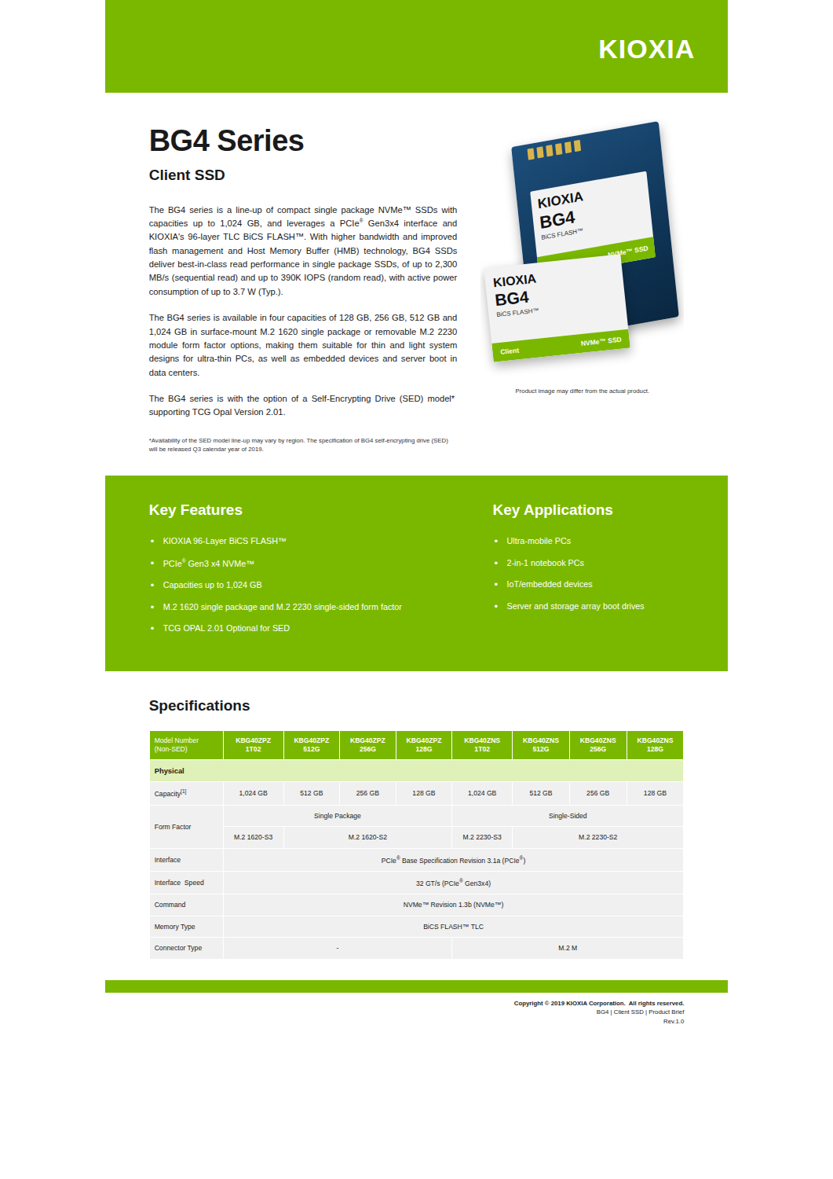KIOXIA
BG4 Series
Client SSD
The BG4 series is a line-up of compact single package NVMe™ SSDs with capacities up to 1,024 GB, and leverages a PCIe® Gen3x4 interface and KIOXIA's 96-layer TLC BiCS FLASH™. With higher bandwidth and improved flash management and Host Memory Buffer (HMB) technology, BG4 SSDs deliver best-in-class read performance in single package SSDs, of up to 2,300 MB/s (sequential read) and up to 390K IOPS (random read), with active power consumption of up to 3.7 W (Typ.).
The BG4 series is available in four capacities of 128 GB, 256 GB, 512 GB and 1,024 GB in surface-mount M.2 1620 single package or removable M.2 2230 module form factor options, making them suitable for thin and light system designs for ultra-thin PCs, as well as embedded devices and server boot in data centers.
The BG4 series is with the option of a Self-Encrypting Drive (SED) model* supporting TCG Opal Version 2.01.
*Availability of the SED model line-up may vary by region. The specification of BG4 self-encrypting drive (SED) will be released Q3 calendar year of 2019.
KIOXIA
BG4
BiCS FLASH™
Client NVMe™ SSD
KIOXIA
BG4
BiCS FLASH™
Client NVMe™ SSD
Product image may differ from the actual product.
Key Features
KIOXIA 96-Layer BiCS FLASH™
PCIe® Gen3 x4 NVMe™
Capacities up to 1,024 GB
M.2 1620 single package and M.2 2230 single-sided form factor
TCG OPAL 2.01 Optional for SED
Key Applications
Ultra-mobile PCs
2-in-1 notebook PCs
IoT/embedded devices
Server and storage array boot drives
Specifications
| Model Number (Non-SED) | KBG40ZPZ 1T02 | KBG40ZPZ 512G | KBG40ZPZ 256G | KBG40ZPZ 128G | KBG40ZNS 1T02 | KBG40ZNS 512G | KBG40ZNS 256G | KBG40ZNS 128G |
| --- | --- | --- | --- | --- | --- | --- | --- | --- |
| Physical |
| Capacity [1] | 1,024 GB | 512 GB | 256 GB | 128 GB | 1,024 GB | 512 GB | 256 GB | 128 GB |
| Form Factor | Single Package | Single-Sided |
| M.2 1620-S3 | M.2 1620-S2 | M.2 2230-S3 | M.2 2230-S2 |
| Interface | PCIe ® Base Specification Revision 3.1a (PCIe ® ) |
| Interface Speed | 32 GT/s (PCIe ® Gen3x4) |
| Command | NVMe™ Revision 1.3b (NVMe™) |
| Memory Type | BiCS FLASH™ TLC |
| Connector Type | - | M.2 M |
Copyright © 2019 KIOXIA Corporation. All rights reserved.
BG4 | Client SSD | Product Brief
Rev.1.0